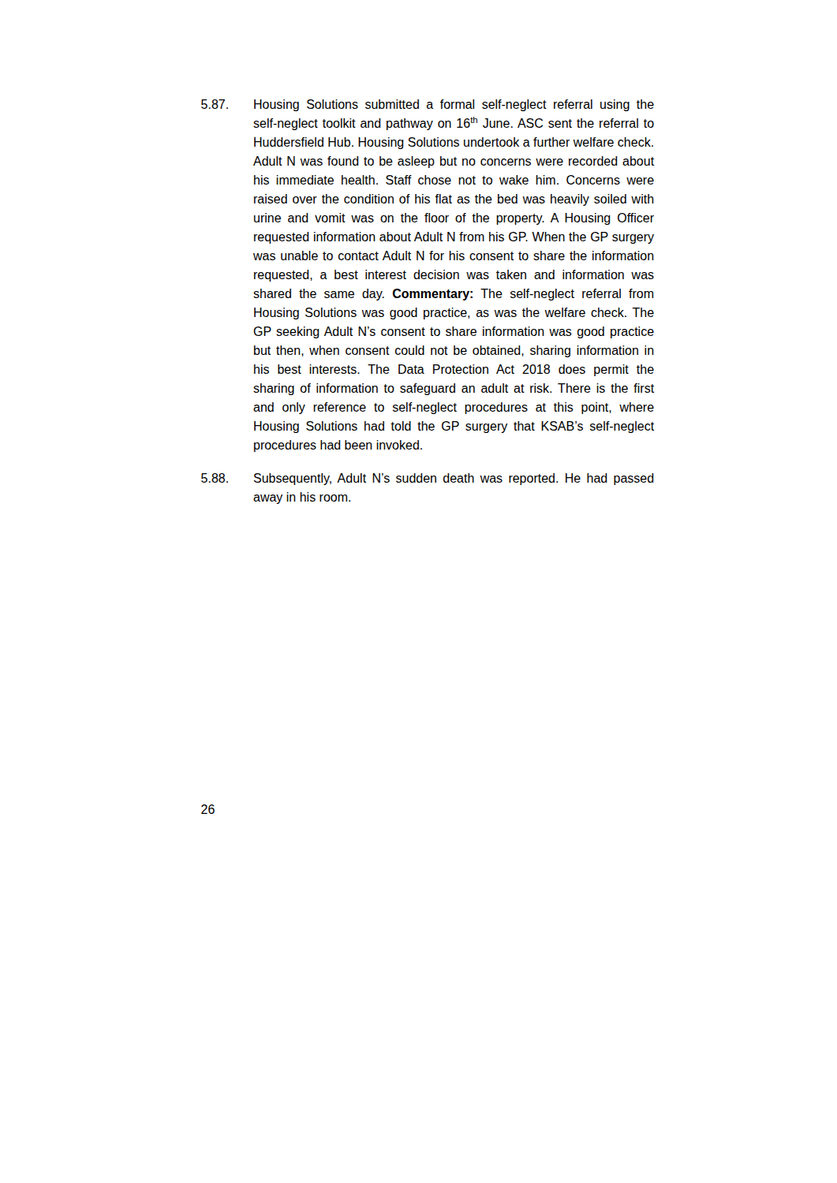5.87. Housing Solutions submitted a formal self-neglect referral using the self-neglect toolkit and pathway on 16th June. ASC sent the referral to Huddersfield Hub. Housing Solutions undertook a further welfare check. Adult N was found to be asleep but no concerns were recorded about his immediate health. Staff chose not to wake him. Concerns were raised over the condition of his flat as the bed was heavily soiled with urine and vomit was on the floor of the property. A Housing Officer requested information about Adult N from his GP. When the GP surgery was unable to contact Adult N for his consent to share the information requested, a best interest decision was taken and information was shared the same day. Commentary: The self-neglect referral from Housing Solutions was good practice, as was the welfare check. The GP seeking Adult N’s consent to share information was good practice but then, when consent could not be obtained, sharing information in his best interests. The Data Protection Act 2018 does permit the sharing of information to safeguard an adult at risk. There is the first and only reference to self-neglect procedures at this point, where Housing Solutions had told the GP surgery that KSAB’s self-neglect procedures had been invoked.
5.88. Subsequently, Adult N’s sudden death was reported. He had passed away in his room.
26